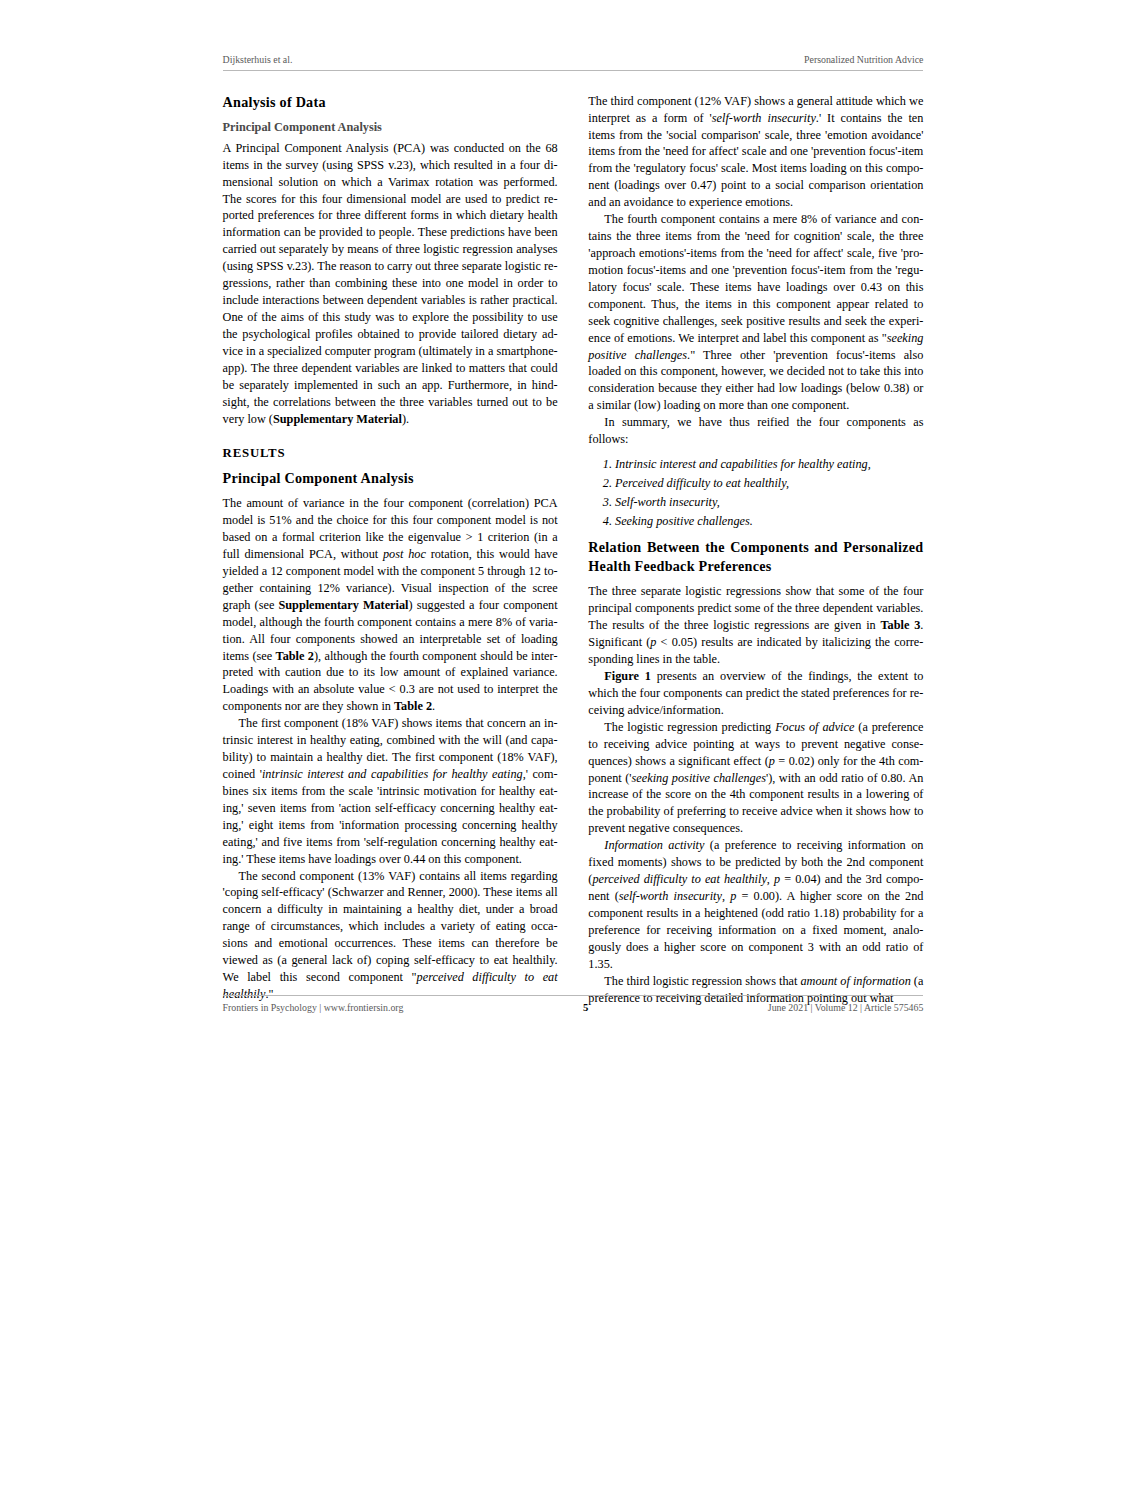Dijksterhuis et al. Personalized Nutrition Advice
Analysis of Data
Principal Component Analysis
A Principal Component Analysis (PCA) was conducted on the 68 items in the survey (using SPSS v.23), which resulted in a four dimensional solution on which a Varimax rotation was performed. The scores for this four dimensional model are used to predict reported preferences for three different forms in which dietary health information can be provided to people. These predictions have been carried out separately by means of three logistic regression analyses (using SPSS v.23). The reason to carry out three separate logistic regressions, rather than combining these into one model in order to include interactions between dependent variables is rather practical. One of the aims of this study was to explore the possibility to use the psychological profiles obtained to provide tailored dietary advice in a specialized computer program (ultimately in a smartphone-app). The three dependent variables are linked to matters that could be separately implemented in such an app. Furthermore, in hindsight, the correlations between the three variables turned out to be very low (Supplementary Material).
Results
Principal Component Analysis
The amount of variance in the four component (correlation) PCA model is 51% and the choice for this four component model is not based on a formal criterion like the eigenvalue > 1 criterion (in a full dimensional PCA, without post hoc rotation, this would have yielded a 12 component model with the component 5 through 12 together containing 12% variance). Visual inspection of the scree graph (see Supplementary Material) suggested a four component model, although the fourth component contains a mere 8% of variation. All four components showed an interpretable set of loading items (see Table 2), although the fourth component should be interpreted with caution due to its low amount of explained variance. Loadings with an absolute value < 0.3 are not used to interpret the components nor are they shown in Table 2.
The first component (18% VAF) shows items that concern an intrinsic interest in healthy eating, combined with the will (and capability) to maintain a healthy diet. The first component (18% VAF), coined 'intrinsic interest and capabilities for healthy eating,' combines six items from the scale 'intrinsic motivation for healthy eating,' seven items from 'action self-efficacy concerning healthy eating,' eight items from 'information processing concerning healthy eating,' and five items from 'self-regulation concerning healthy eating.' These items have loadings over 0.44 on this component.
The second component (13% VAF) contains all items regarding 'coping self-efficacy' (Schwarzer and Renner, 2000). These items all concern a difficulty in maintaining a healthy diet, under a broad range of circumstances, which includes a variety of eating occasions and emotional occurrences. These items can therefore be viewed as (a general lack of) coping self-efficacy to eat healthily. We label this second component "perceived difficulty to eat healthily."
The third component (12% VAF) shows a general attitude which we interpret as a form of 'self-worth insecurity.' It contains the ten items from the 'social comparison' scale, three 'emotion avoidance' items from the 'need for affect' scale and one 'prevention focus'-item from the 'regulatory focus' scale. Most items loading on this component (loadings over 0.47) point to a social comparison orientation and an avoidance to experience emotions.
The fourth component contains a mere 8% of variance and contains the three items from the 'need for cognition' scale, the three 'approach emotions'-items from the 'need for affect' scale, five 'promotion focus'-items and one 'prevention focus'-item from the 'regulatory focus' scale. These items have loadings over 0.43 on this component. Thus, the items in this component appear related to seek cognitive challenges, seek positive results and seek the experience of emotions. We interpret and label this component as "seeking positive challenges." Three other 'prevention focus'-items also loaded on this component, however, we decided not to take this into consideration because they either had low loadings (below 0.38) or a similar (low) loading on more than one component.
In summary, we have thus reified the four components as follows:
Intrinsic interest and capabilities for healthy eating,
Perceived difficulty to eat healthily,
Self-worth insecurity,
Seeking positive challenges.
Relation Between the Components and Personalized Health Feedback Preferences
The three separate logistic regressions show that some of the four principal components predict some of the three dependent variables. The results of the three logistic regressions are given in Table 3. Significant (p < 0.05) results are indicated by italicizing the corresponding lines in the table.
Figure 1 presents an overview of the findings, the extent to which the four components can predict the stated preferences for receiving advice/information.
The logistic regression predicting Focus of advice (a preference to receiving advice pointing at ways to prevent negative consequences) shows a significant effect (p = 0.02) only for the 4th component ('seeking positive challenges'), with an odd ratio of 0.80. An increase of the score on the 4th component results in a lowering of the probability of preferring to receive advice when it shows how to prevent negative consequences.
Information activity (a preference to receiving information on fixed moments) shows to be predicted by both the 2nd component (perceived difficulty to eat healthily, p = 0.04) and the 3rd component (self-worth insecurity, p = 0.00). A higher score on the 2nd component results in a heightened (odd ratio 1.18) probability for a preference for receiving information on a fixed moment, analogously does a higher score on component 3 with an odd ratio of 1.35.
The third logistic regression shows that amount of information (a preference to receiving detailed information pointing out what
Frontiers in Psychology | www.frontiersin.org 5 June 2021 | Volume 12 | Article 575465